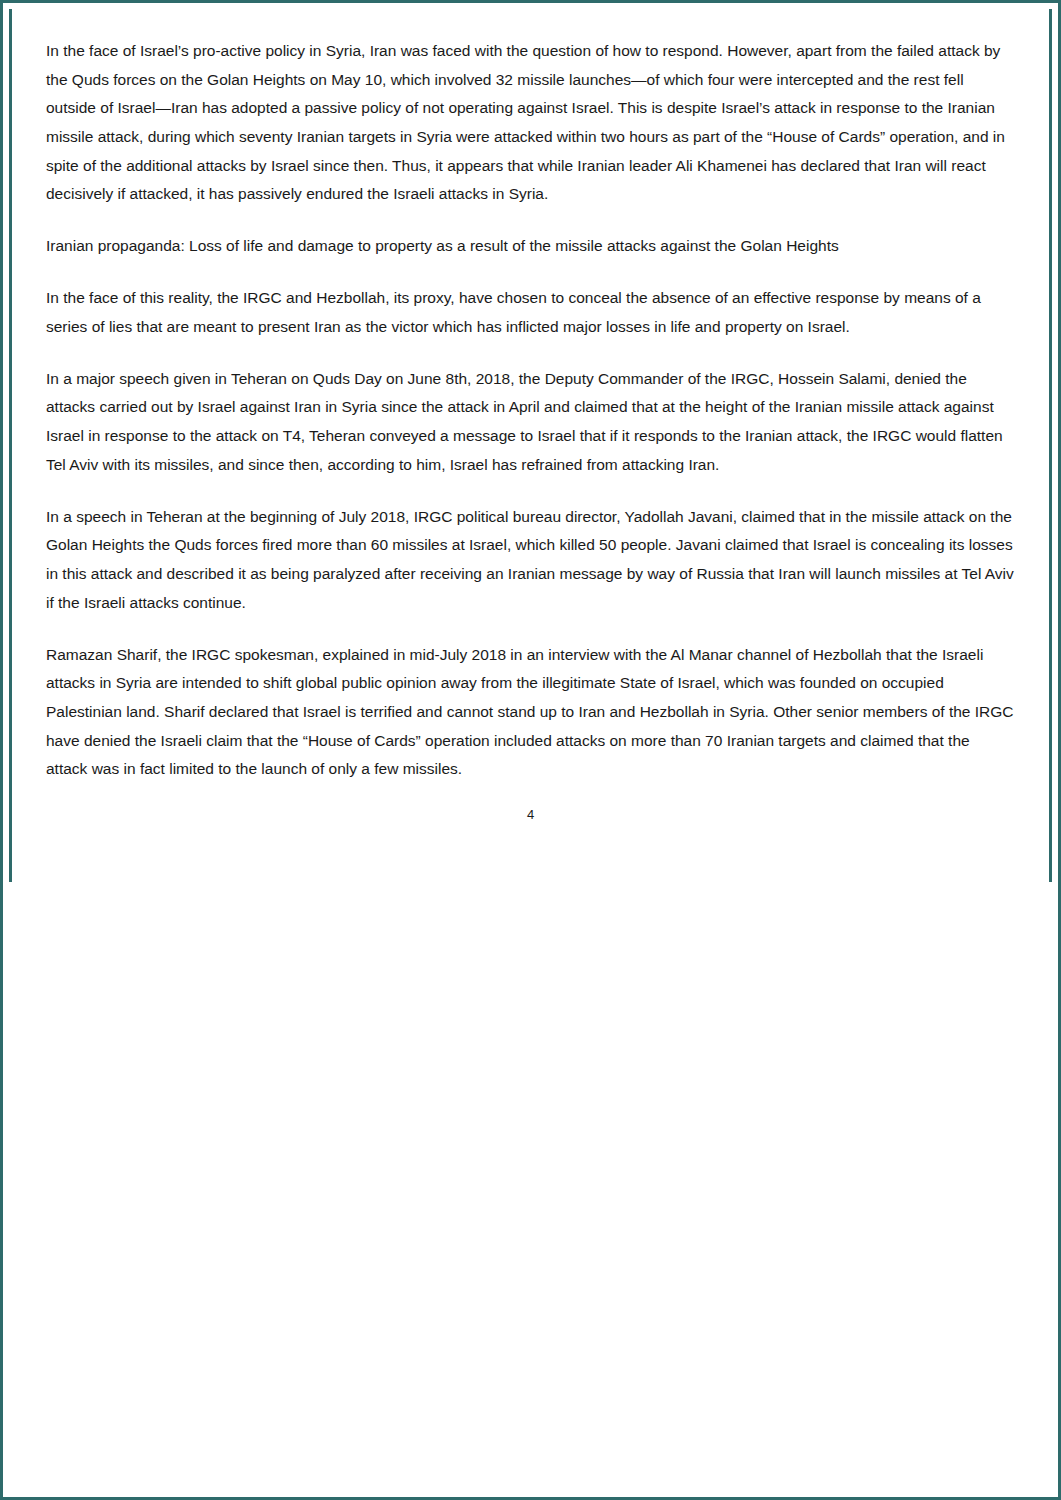In the face of Israel’s pro-active policy in Syria, Iran was faced with the question of how to respond. However, apart from the failed attack by the Quds forces on the Golan Heights on May 10, which involved 32 missile launches—of which four were intercepted and the rest fell outside of Israel—Iran has adopted a passive policy of not operating against Israel. This is despite Israel’s attack in response to the Iranian missile attack, during which seventy Iranian targets in Syria were attacked within two hours as part of the “House of Cards” operation, and in spite of the additional attacks by Israel since then. Thus, it appears that while Iranian leader Ali Khamenei has declared that Iran will react decisively if attacked, it has passively endured the Israeli attacks in Syria.
Iranian propaganda: Loss of life and damage to property as a result of the missile attacks against the Golan Heights
In the face of this reality, the IRGC and Hezbollah, its proxy, have chosen to conceal the absence of an effective response by means of a series of lies that are meant to present Iran as the victor which has inflicted major losses in life and property on Israel.
In a major speech given in Teheran on Quds Day on June 8th, 2018, the Deputy Commander of the IRGC, Hossein Salami, denied the attacks carried out by Israel against Iran in Syria since the attack in April and claimed that at the height of the Iranian missile attack against Israel in response to the attack on T4, Teheran conveyed a message to Israel that if it responds to the Iranian attack, the IRGC would flatten Tel Aviv with its missiles, and since then, according to him, Israel has refrained from attacking Iran.
In a speech in Teheran at the beginning of July 2018, IRGC political bureau director, Yadollah Javani, claimed that in the missile attack on the Golan Heights the Quds forces fired more than 60 missiles at Israel, which killed 50 people. Javani claimed that Israel is concealing its losses in this attack and described it as being paralyzed after receiving an Iranian message by way of Russia that Iran will launch missiles at Tel Aviv if the Israeli attacks continue.
Ramazan Sharif, the IRGC spokesman, explained in mid-July 2018 in an interview with the Al Manar channel of Hezbollah that the Israeli attacks in Syria are intended to shift global public opinion away from the illegitimate State of Israel, which was founded on occupied Palestinian land. Sharif declared that Israel is terrified and cannot stand up to Iran and Hezbollah in Syria. Other senior members of the IRGC have denied the Israeli claim that the “House of Cards” operation included attacks on more than 70 Iranian targets and claimed that the attack was in fact limited to the launch of only a few missiles.
4